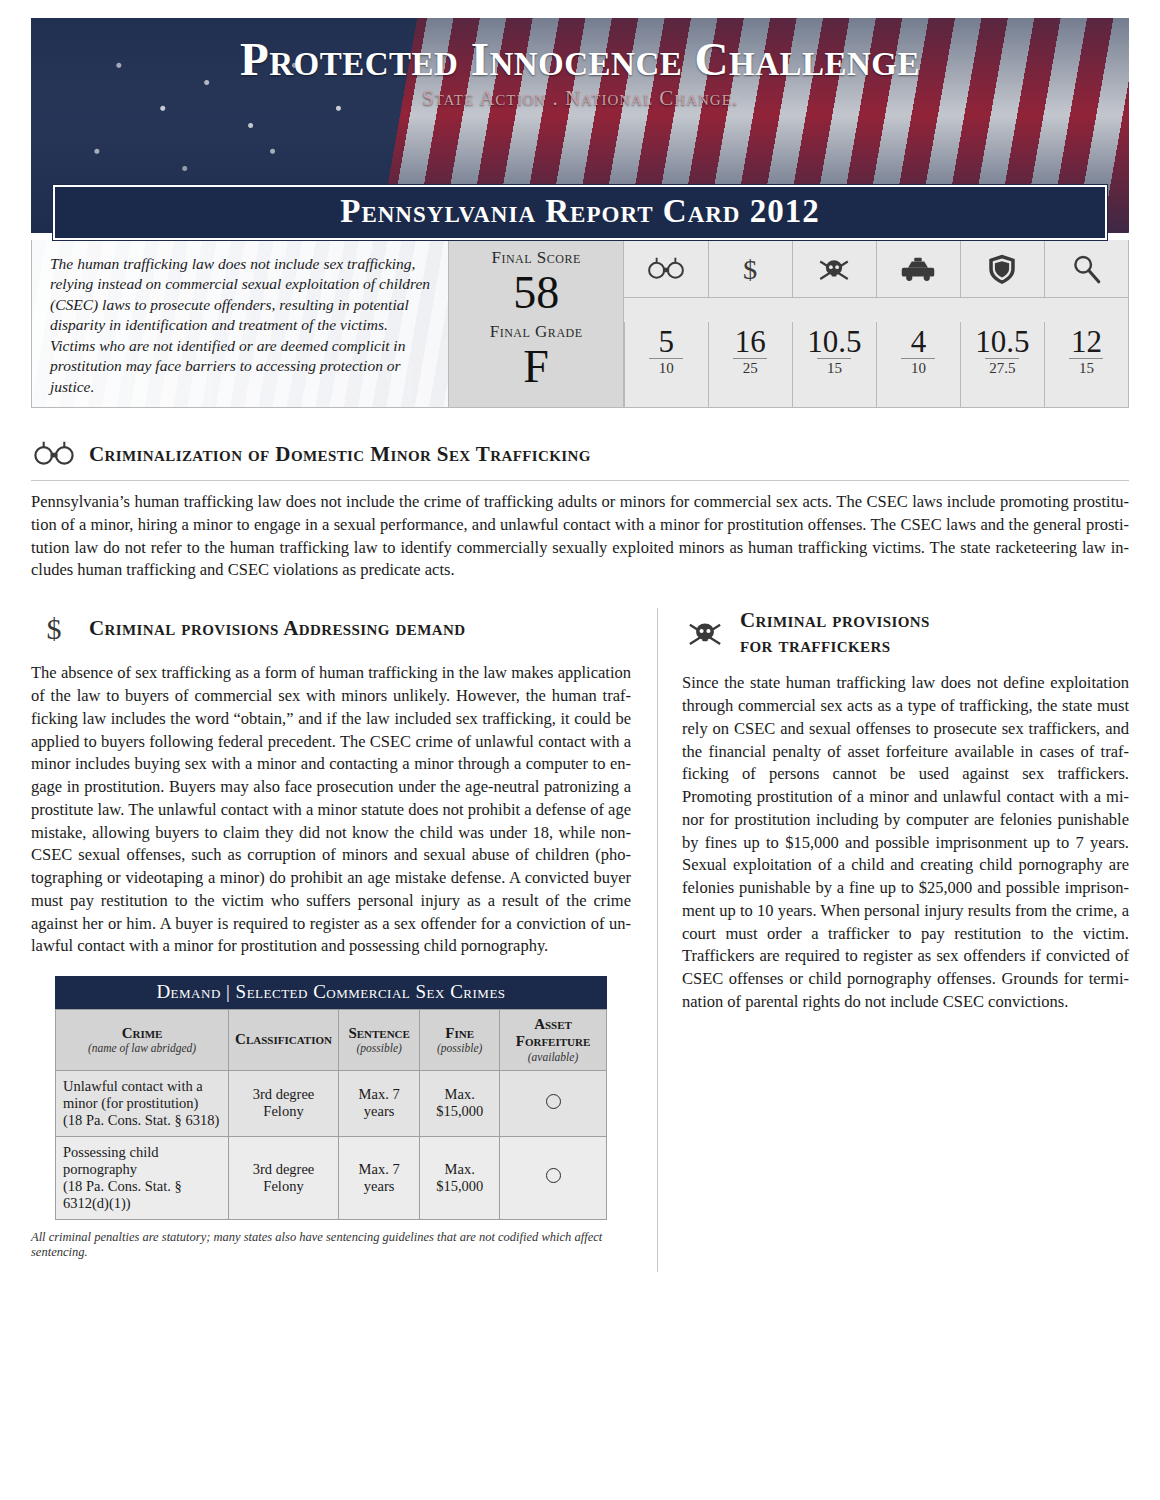Protected Innocence Challenge
State Action . National Change.
Pennsylvania Report Card 2012
The human trafficking law does not include sex trafficking, relying instead on commercial sexual exploitation of children (CSEC) laws to prosecute offenders, resulting in potential disparity in identification and treatment of the victims. Victims who are not identified or are deemed complicit in prostitution may face barriers to accessing protection or justice.
Final Score
58
Final Grade
F
$
5
10
16
25
10.5
15
4
10
10.5
27.5
12
15
Criminalization of Domestic Minor Sex Trafficking
Pennsylvania’s human trafficking law does not include the crime of trafficking adults or minors for commercial sex acts. The CSEC laws include promoting prostitution of a minor, hiring a minor to engage in a sexual performance, and unlawful contact with a minor for prostitution offenses. The CSEC laws and the general prostitution law do not refer to the human trafficking law to identify commercially sexually exploited minors as human trafficking victims. The state racketeering law includes human trafficking and CSEC violations as predicate acts.
$
Criminal provisions Addressing demand
The absence of sex trafficking as a form of human trafficking in the law makes application of the law to buyers of commercial sex with minors unlikely. However, the human trafficking law includes the word “obtain,” and if the law included sex trafficking, it could be applied to buyers following federal precedent. The CSEC crime of unlawful contact with a minor includes buying sex with a minor and contacting a minor through a computer to engage in prostitution. Buyers may also face prosecution under the age-neutral patronizing a prostitute law. The unlawful contact with a minor statute does not prohibit a defense of age mistake, allowing buyers to claim they did not know the child was under 18, while non-CSEC sexual offenses, such as corruption of minors and sexual abuse of children (photographing or videotaping a minor) do prohibit an age mistake defense. A convicted buyer must pay restitution to the victim who suffers personal injury as a result of the crime against her or him. A buyer is required to register as a sex offender for a conviction of unlawful contact with a minor for prostitution and possessing child pornography.
Demand | Selected Commercial Sex Crimes
| Crime (name of law abridged) | Classification | Sentence (possible) | Fine (possible) | Asset Forfeiture (available) |
| --- | --- | --- | --- | --- |
| Unlawful contact with a minor (for prostitution) (18 Pa. Cons. Stat. § 6318) | 3rd degree Felony | Max. 7 years | Max. $15,000 | |
| Possessing child pornography (18 Pa. Cons. Stat. § 6312(d)(1)) | 3rd degree Felony | Max. 7 years | Max. $15,000 | |
All criminal penalties are statutory; many states also have sentencing guidelines that are not codified which affect sentencing.
Criminal provisions
for traffickers
Since the state human trafficking law does not define exploitation through commercial sex acts as a type of trafficking, the state must rely on CSEC and sexual offenses to prosecute sex traffickers, and the financial penalty of asset forfeiture available in cases of trafficking of persons cannot be used against sex traffickers. Promoting prostitution of a minor and unlawful contact with a minor for prostitution including by computer are felonies punishable by fines up to $15,000 and possible imprisonment up to 7 years. Sexual exploitation of a child and creating child pornography are felonies punishable by a fine up to $25,000 and possible imprisonment up to 10 years. When personal injury results from the crime, a court must order a trafficker to pay restitution to the victim. Traffickers are required to register as sex offenders if convicted of CSEC offenses or child pornography offenses. Grounds for termination of parental rights do not include CSEC convictions.